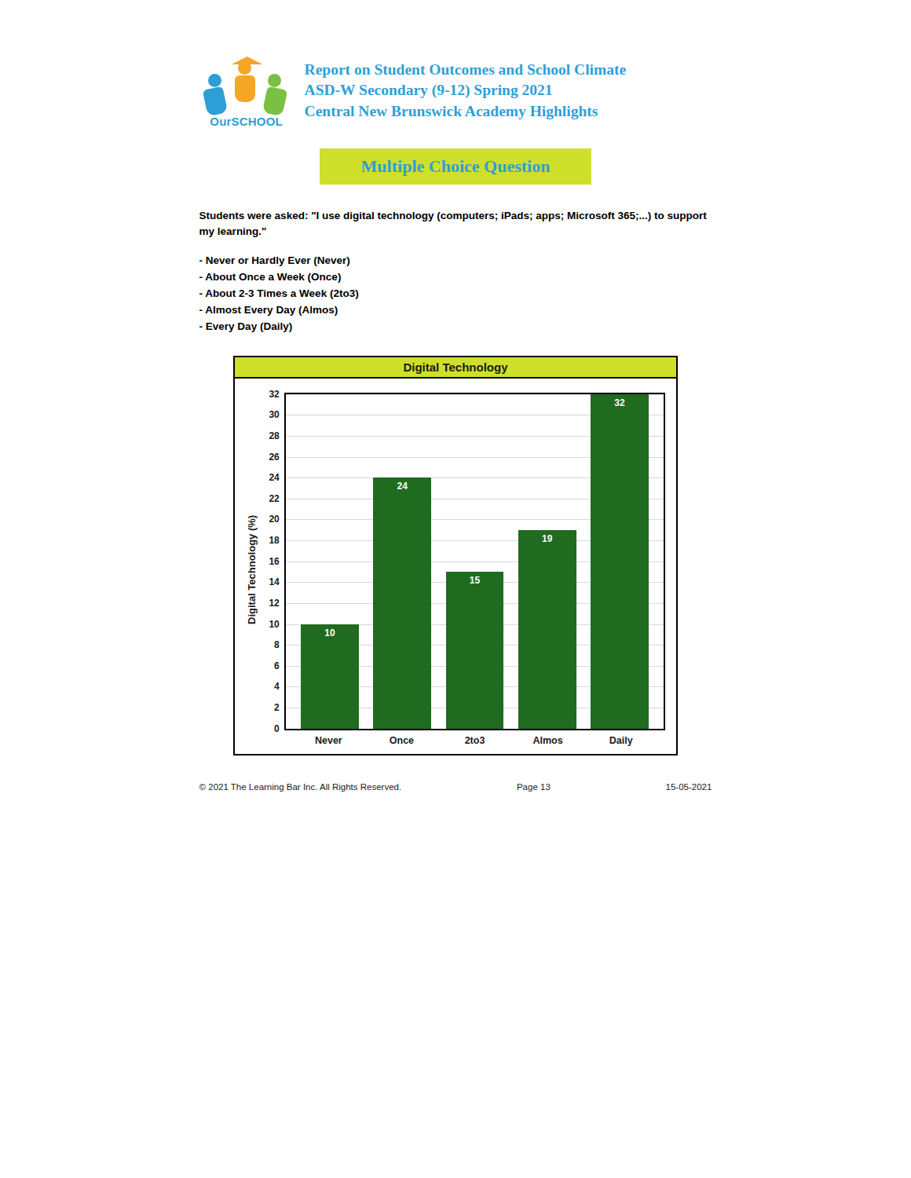Our SCHOOL
Report on Student Outcomes and School Climate
ASD-W Secondary (9-12) Spring 2021
Central New Brunswick Academy Highlights
Multiple Choice Question
Students were asked: "I use digital technology (computers; iPads; apps; Microsoft 365;...) to support my learning."
- Never or Hardly Ever (Never)
- About Once a Week (Once)
- About 2-3 Times a Week (2to3)
- Almost Every Day (Almos)
- Every Day (Daily)
Digital Technology
Digital Technology (%)
32
30
28
26
24
22
20
18
16
14
12
10
8
6
4
2
0
10
24
15
19
32
Never Once 2to3 Almos Daily
© 2021 The Learning Bar Inc. All Rights Reserved.
Page 13
15-05-2021